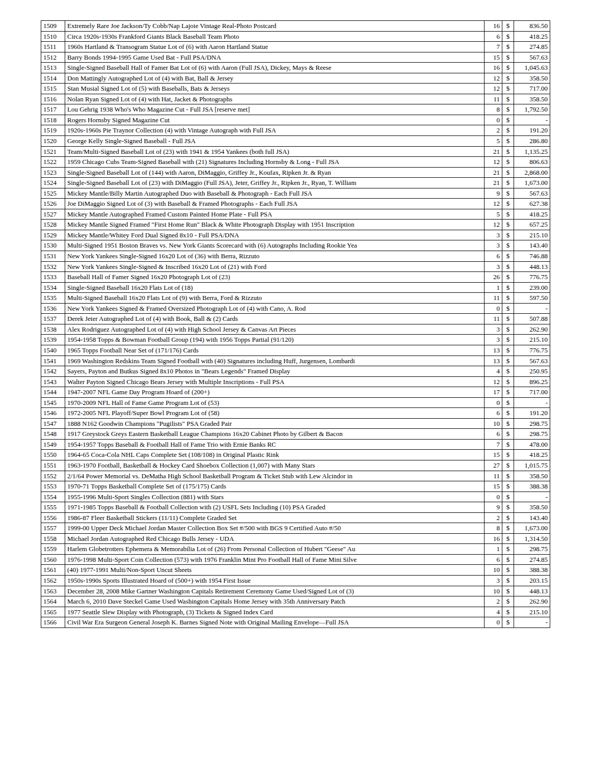| 1509 | Extremely Rare Joe Jackson/Ty Cobb/Nap Lajoie Vintage Real-Photo Postcard | 16 | $ | 836.50 |
| 1510 | Circa 1920s-1930s Frankford Giants Black Baseball Team Photo | 6 | $ | 418.25 |
| 1511 | 1960s Hartland & Transogram Statue Lot of (6) with Aaron Hartland Statue | 7 | $ | 274.85 |
| 1512 | Barry Bonds 1994-1995 Game Used Bat - Full PSA/DNA | 15 | $ | 567.63 |
| 1513 | Single-Signed Baseball Hall of Famer Bat Lot of (6) with Aaron (Full JSA), Dickey, Mays & Reese | 16 | $ | 1,045.63 |
| 1514 | Don Mattingly Autographed Lot of (4) with Bat, Ball & Jersey | 12 | $ | 358.50 |
| 1515 | Stan Musial Signed Lot of (5) with Baseballs, Bats & Jerseys | 12 | $ | 717.00 |
| 1516 | Nolan Ryan Signed Lot of (4) with Hat, Jacket & Photographs | 11 | $ | 358.50 |
| 1517 | Lou Gehrig 1938 Who's Who Magazine Cut - Full JSA [reserve met] | 8 | $ | 1,792.50 |
| 1518 | Rogers Hornsby Signed Magazine Cut | 0 | $ | - |
| 1519 | 1920s-1960s Pie Traynor Collection (4) with Vintage Autograph with Full JSA | 2 | $ | 191.20 |
| 1520 | George Kelly Single-Signed Baseball - Full JSA | 5 | $ | 286.80 |
| 1521 | Team/Multi-Signed Baseball Lot of (23) with 1941 & 1954 Yankees (both full JSA) | 21 | $ | 1,135.25 |
| 1522 | 1959 Chicago Cubs Team-Signed Baseball with (21) Signatures Including Hornsby & Long - Full JSA | 12 | $ | 806.63 |
| 1523 | Single-Signed Baseball Lot of (144) with Aaron, DiMaggio, Griffey Jr., Koufax, Ripken Jr. & Ryan | 21 | $ | 2,868.00 |
| 1524 | Single-Signed Baseball Lot of (23) with DiMaggio (Full JSA), Jeter, Griffey Jr., Ripken Jr., Ryan, T. William | 21 | $ | 1,673.00 |
| 1525 | Mickey Mantle/Billy Martin Autographed Duo with Baseball & Photograph - Each Full JSA | 9 | $ | 567.63 |
| 1526 | Joe DiMaggio Signed Lot of (3) with Baseball & Framed Photographs - Each Full JSA | 12 | $ | 627.38 |
| 1527 | Mickey Mantle Autographed Framed Custom Painted Home Plate - Full PSA | 5 | $ | 418.25 |
| 1528 | Mickey Mantle Signed Framed "First Home Run" Black & White Photograph Display with 1951 Inscription | 12 | $ | 657.25 |
| 1529 | Mickey Mantle/Whitey Ford Dual Signed 8x10 - Full PSA/DNA | 3 | $ | 215.10 |
| 1530 | Multi-Signed 1951 Boston Braves vs. New York Giants Scorecard with (6) Autographs Including Rookie Yea | 3 | $ | 143.40 |
| 1531 | New York Yankees Single-Signed 16x20 Lot of (36) with Berra, Rizzuto | 6 | $ | 746.88 |
| 1532 | New York Yankees Single-Signed & Inscribed 16x20 Lot of (21) with Ford | 3 | $ | 448.13 |
| 1533 | Baseball Hall of Famer Signed 16x20 Photograph Lot of (23) | 26 | $ | 776.75 |
| 1534 | Single-Signed Baseball 16x20 Flats Lot of (18) | 1 | $ | 239.00 |
| 1535 | Multi-Signed Baseball 16x20 Flats Lot of (9) with Berra, Ford & Rizzuto | 11 | $ | 597.50 |
| 1536 | New York Yankees Signed & Framed Oversized Photograph Lot of (4) with Cano, A. Rod | 0 | $ | - |
| 1537 | Derek Jeter Autographed Lot of (4) with Book, Ball & (2) Cards | 11 | $ | 507.88 |
| 1538 | Alex Rodriguez Autographed Lot of (4) with High School Jersey & Canvas Art Pieces | 3 | $ | 262.90 |
| 1539 | 1954-1958 Topps & Bowman Football Group (194) with 1956 Topps Partial (91/120) | 3 | $ | 215.10 |
| 1540 | 1965 Topps Football Near Set of (171/176) Cards | 13 | $ | 776.75 |
| 1541 | 1969 Washington Redskins Team Signed Football with (40) Signatures including Huff, Jurgensen, Lombardi | 13 | $ | 567.63 |
| 1542 | Sayers, Payton and Butkus Signed 8x10 Photos in "Bears Legends" Framed Display | 4 | $ | 250.95 |
| 1543 | Walter Payton Signed Chicago Bears Jersey with Multiple Inscriptions - Full PSA | 12 | $ | 896.25 |
| 1544 | 1947-2007 NFL Game Day Program Hoard of (200+) | 17 | $ | 717.00 |
| 1545 | 1970-2009 NFL Hall of Fame Game Program Lot of (53) | 0 | $ | - |
| 1546 | 1972-2005 NFL Playoff/Super Bowl Program Lot of (58) | 6 | $ | 191.20 |
| 1547 | 1888 N162 Goodwin Champions "Pugilists" PSA Graded Pair | 10 | $ | 298.75 |
| 1548 | 1917 Greystock Greys Eastern Basketball League Champions 16x20 Cabinet Photo by Gilbert & Bacon | 6 | $ | 298.75 |
| 1549 | 1954-1957 Topps Baseball & Football Hall of Fame Trio with Ernie Banks RC | 7 | $ | 478.00 |
| 1550 | 1964-65 Coca-Cola NHL Caps Complete Set (108/108) in Original Plastic Rink | 15 | $ | 418.25 |
| 1551 | 1963-1970 Football, Basketball & Hockey Card Shoebox Collection (1,007) with Many Stars | 27 | $ | 1,015.75 |
| 1552 | 2/1/64 Power Memorial vs. DeMatha High School Basketball Program & Ticket Stub with Lew Alcindor in | 11 | $ | 358.50 |
| 1553 | 1970-71 Topps Basketball Complete Set of (175/175) Cards | 15 | $ | 388.38 |
| 1554 | 1955-1996 Multi-Sport Singles Collection (881) with Stars | 0 | $ | - |
| 1555 | 1971-1985 Topps Baseball & Football Collection with (2) USFL Sets Including (10) PSA Graded | 9 | $ | 358.50 |
| 1556 | 1986-87 Fleer Basketball Stickers (11/11) Complete Graded Set | 2 | $ | 143.40 |
| 1557 | 1999-00 Upper Deck Michael Jordan Master Collection Box Set #/500 with BGS 9 Certified Auto #/50 | 8 | $ | 1,673.00 |
| 1558 | Michael Jordan Autographed Red Chicago Bulls Jersey - UDA | 16 | $ | 1,314.50 |
| 1559 | Harlem Globetrotters Ephemera & Memorabilia Lot of (26) From Personal Collection of Hubert "Geese" Au | 1 | $ | 298.75 |
| 1560 | 1976-1998 Multi-Sport Coin Collection (573) with 1976 Franklin Mint Pro Football Hall of Fame Mini Silve | 6 | $ | 274.85 |
| 1561 | (40) 1977-1991 Multi/Non-Sport Uncut Sheets | 10 | $ | 388.38 |
| 1562 | 1950s-1990s Sports Illustrated Hoard of (500+) with 1954 First Issue | 3 | $ | 203.15 |
| 1563 | December 28, 2008 Mike Gartner Washington Capitals Retirement Ceremony Game Used/Signed Lot of (3) | 10 | $ | 448.13 |
| 1564 | March 6, 2010 Dave Steckel Game Used Washington Capitals Home Jersey with 35th Anniversary Patch | 2 | $ | 262.90 |
| 1565 | 1977 Seattle Slew Display with Photograph, (3) Tickets & Signed Index Card | 4 | $ | 215.10 |
| 1566 | Civil War Era Surgeon General Joseph K. Barnes Signed Note with Original Mailing Envelope—Full JSA | 0 | $ | - |